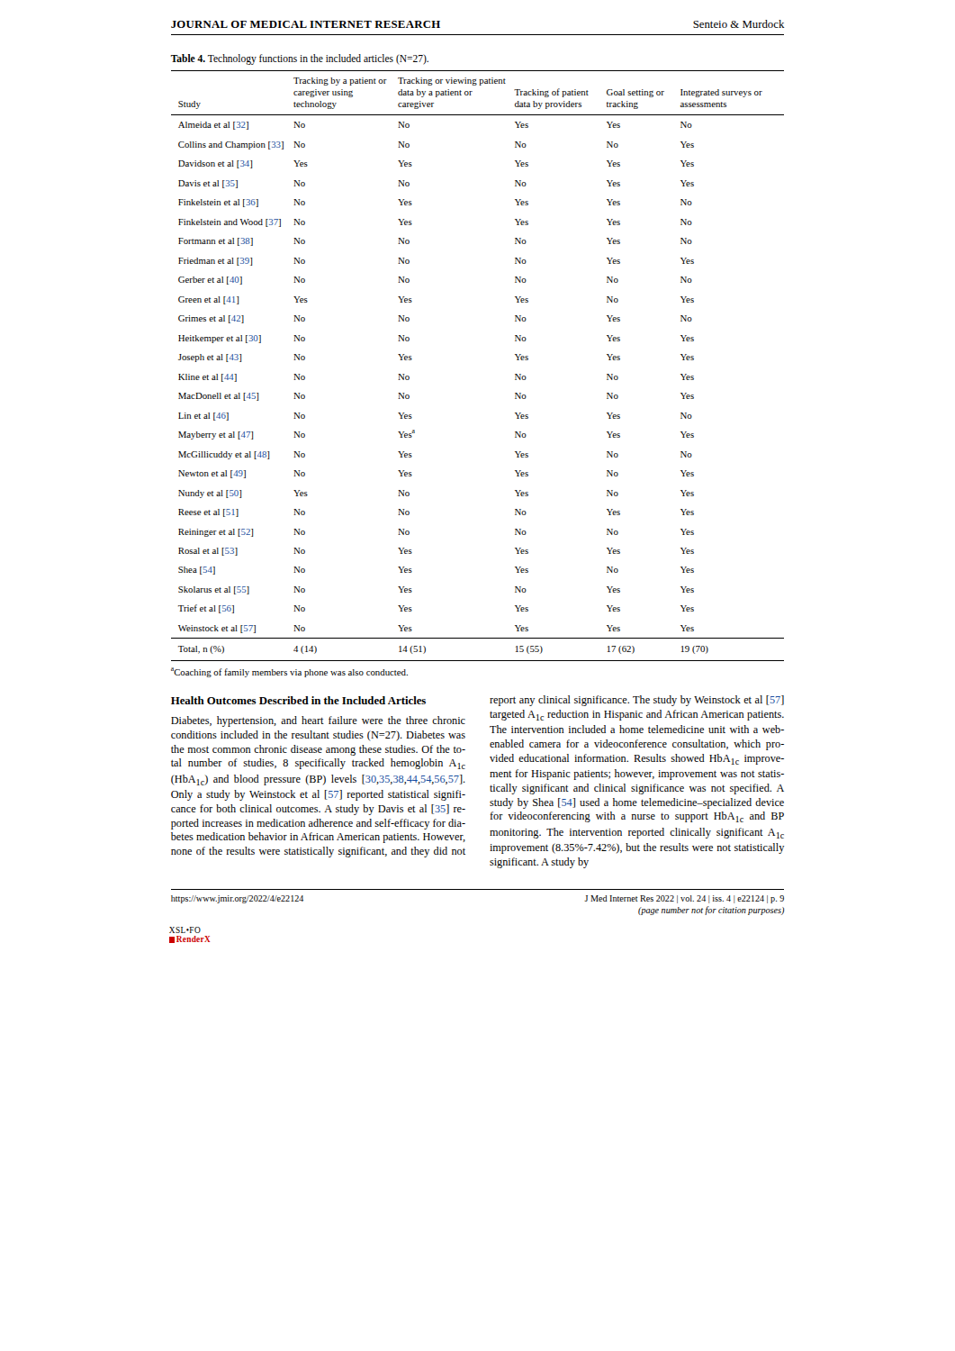JOURNAL OF MEDICAL INTERNET RESEARCH
Senteio & Murdock
Table 4. Technology functions in the included articles (N=27).
| Study | Tracking by a patient or caregiver using technology | Tracking or viewing patient data by a patient or caregiver | Tracking of patient data by providers | Goal setting or tracking | Integrated surveys or assessments |
| --- | --- | --- | --- | --- | --- |
| Almeida et al [ 32 ] | No | No | Yes | Yes | No |
| Collins and Champion [ 33 ] | No | No | No | No | Yes |
| Davidson et al [ 34 ] | Yes | Yes | Yes | Yes | Yes |
| Davis et al [ 35 ] | No | No | No | Yes | Yes |
| Finkelstein et al [ 36 ] | No | Yes | Yes | Yes | No |
| Finkelstein and Wood [ 37 ] | No | Yes | Yes | Yes | No |
| Fortmann et al [ 38 ] | No | No | No | Yes | No |
| Friedman et al [ 39 ] | No | No | No | Yes | Yes |
| Gerber et al [ 40 ] | No | No | No | No | No |
| Green et al [ 41 ] | Yes | Yes | Yes | No | Yes |
| Grimes et al [ 42 ] | No | No | No | Yes | No |
| Heitkemper et al [ 30 ] | No | No | No | Yes | Yes |
| Joseph et al [ 43 ] | No | Yes | Yes | Yes | Yes |
| Kline et al [ 44 ] | No | No | No | No | Yes |
| MacDonell et al [ 45 ] | No | No | No | No | Yes |
| Lin et al [ 46 ] | No | Yes | Yes | Yes | No |
| Mayberry et al [ 47 ] | No | Yes a | No | Yes | Yes |
| McGillicuddy et al [ 48 ] | No | Yes | Yes | No | No |
| Newton et al [ 49 ] | No | Yes | Yes | No | Yes |
| Nundy et al [ 50 ] | Yes | No | Yes | No | Yes |
| Reese et al [ 51 ] | No | No | No | Yes | Yes |
| Reininger et al [ 52 ] | No | No | No | No | Yes |
| Rosal et al [ 53 ] | No | Yes | Yes | Yes | Yes |
| Shea [ 54 ] | No | Yes | Yes | No | Yes |
| Skolarus et al [ 55 ] | No | Yes | No | Yes | Yes |
| Trief et al [ 56 ] | No | Yes | Yes | Yes | Yes |
| Weinstock et al [ 57 ] | No | Yes | Yes | Yes | Yes |
| Total, n (%) | 4 (14) | 14 (51) | 15 (55) | 17 (62) | 19 (70) |
aCoaching of family members via phone was also conducted.
Health Outcomes Described in the Included Articles
Diabetes, hypertension, and heart failure were the three chronic conditions included in the resultant studies (N=27). Diabetes was the most common chronic disease among these studies. Of the total number of studies, 8 specifically tracked hemoglobin A1c (HbA1c) and blood pressure (BP) levels [30,35,38,44,54,56,57]. Only a study by Weinstock et al [57] reported statistical significance for both clinical outcomes. A study by Davis et al [35] reported increases in medication adherence and self-efficacy for diabetes medication behavior in African American patients. However, none of the results were statistically significant, and they did not report any clinical significance. The study by Weinstock et al [57] targeted A1c reduction in Hispanic and African American patients. The intervention included a home telemedicine unit with a web-enabled camera for a videoconference consultation, which provided educational information. Results showed HbA1c improvement for Hispanic patients; however, improvement was not statistically significant and clinical significance was not specified. A study by Shea [54] used a home telemedicine–specialized device for videoconferencing with a nurse to support HbA1c and BP monitoring. The intervention reported clinically significant A1c improvement (8.35%-7.42%), but the results were not statistically significant. A study by
https://www.jmir.org/2022/4/e22124
J Med Internet Res 2022 | vol. 24 | iss. 4 | e22124 | p. 9
(page number not for citation purposes)
XSL•FO
RenderX